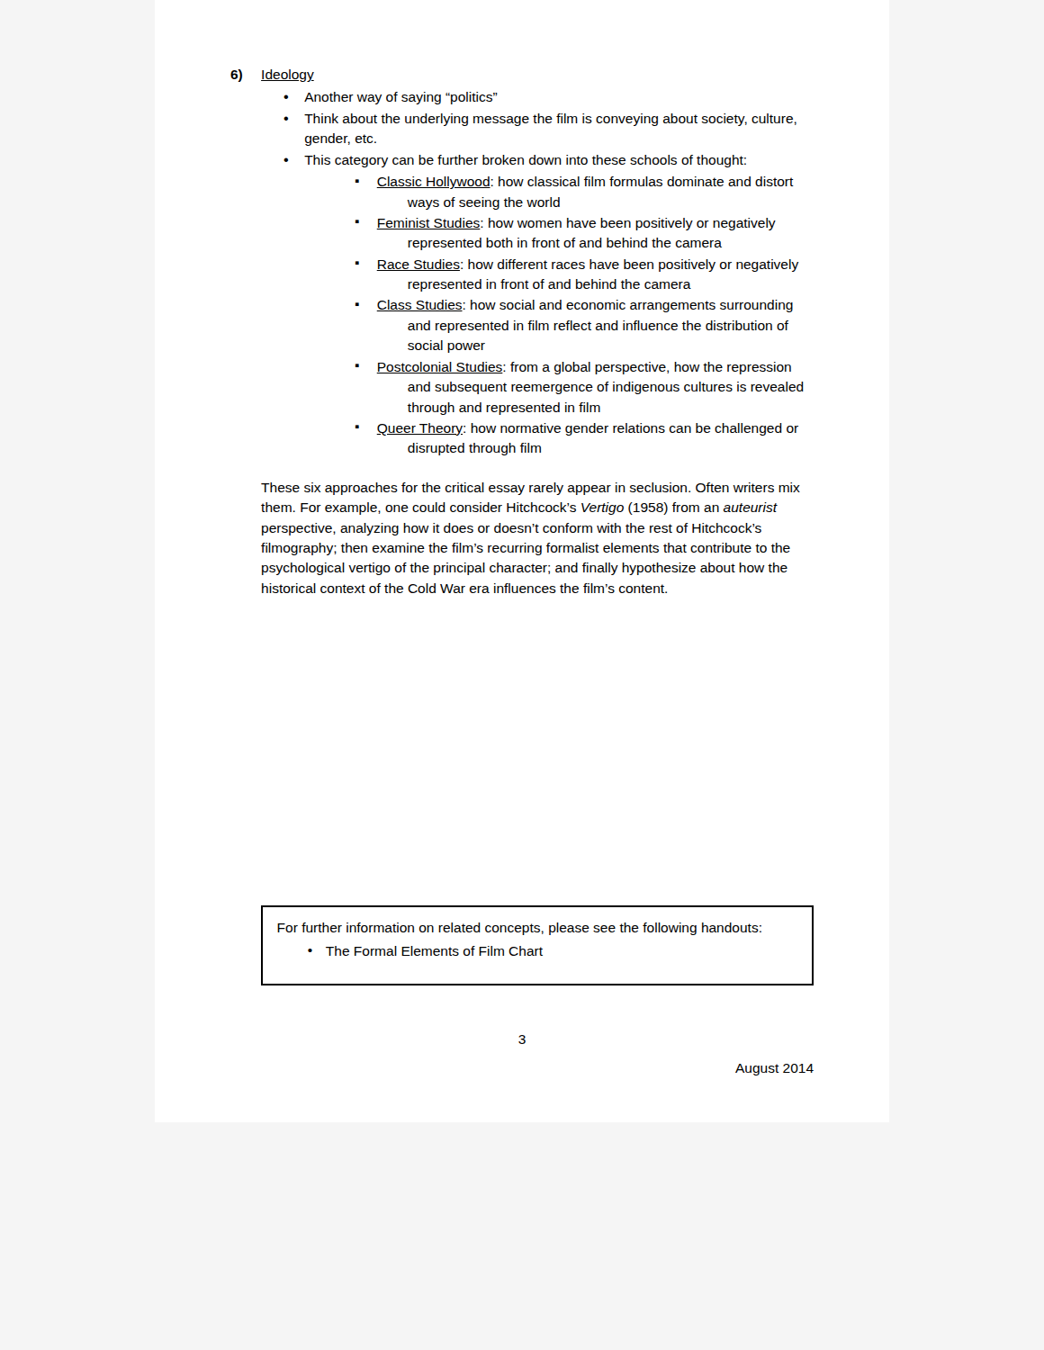6) Ideology
Another way of saying “politics”
Think about the underlying message the film is conveying about society, culture, gender, etc.
This category can be further broken down into these schools of thought:
Classic Hollywood: how classical film formulas dominate and distort ways of seeing the world
Feminist Studies: how women have been positively or negatively represented both in front of and behind the camera
Race Studies: how different races have been positively or negatively represented in front of and behind the camera
Class Studies: how social and economic arrangements surrounding and represented in film reflect and influence the distribution of social power
Postcolonial Studies: from a global perspective, how the repression and subsequent reemergence of indigenous cultures is revealed through and represented in film
Queer Theory: how normative gender relations can be challenged or disrupted through film
These six approaches for the critical essay rarely appear in seclusion. Often writers mix them. For example, one could consider Hitchcock’s Vertigo (1958) from an auteurist perspective, analyzing how it does or doesn’t conform with the rest of Hitchcock’s filmography; then examine the film’s recurring formalist elements that contribute to the psychological vertigo of the principal character; and finally hypothesize about how the historical context of the Cold War era influences the film’s content.
For further information on related concepts, please see the following handouts:
The Formal Elements of Film Chart
3
August 2014